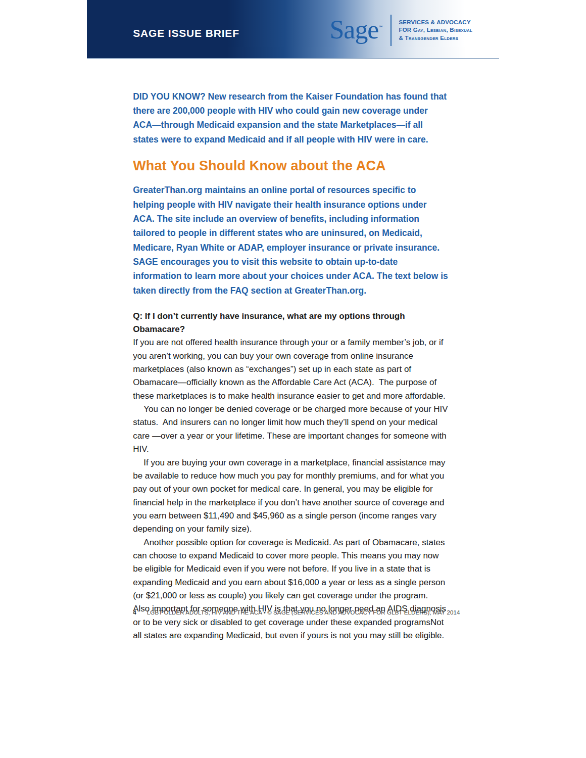SAGE ISSUE BRIEF
Sage℠
Services & Advocacy
for Gay, Lesbian, Bisexual
& Transgender Elders
DID YOU KNOW? New research from the Kaiser Foundation has found that there are 200,000 people with HIV who could gain new coverage under ACA—through Medicaid expansion and the state Marketplaces—if all states were to expand Medicaid and if all people with HIV were in care.
What You Should Know about the ACA
GreaterThan.org maintains an online portal of resources specific to helping people with HIV navigate their health insurance options under ACA. The site include an overview of benefits, including information tailored to people in different states who are uninsured, on Medicaid, Medicare, Ryan White or ADAP, employer insurance or private insurance. SAGE encourages you to visit this website to obtain up-to-date information to learn more about your choices under ACA. The text below is taken directly from the FAQ section at GreaterThan.org.
Q: If I don’t currently have insurance, what are my options through Obamacare?
If you are not offered health insurance through your or a family member’s job, or if you aren’t working, you can buy your own coverage from online insurance marketplaces (also known as “exchanges”) set up in each state as part of Obamacare—officially known as the Affordable Care Act (ACA). The purpose of these marketplaces is to make health insurance easier to get and more affordable.
You can no longer be denied coverage or be charged more because of your HIV status. And insurers can no longer limit how much they’ll spend on your medical care —over a year or your lifetime. These are important changes for someone with HIV.
If you are buying your own coverage in a marketplace, financial assistance may be available to reduce how much you pay for monthly premiums, and for what you pay out of your own pocket for medical care. In general, you may be eligible for financial help in the marketplace if you don’t have another source of coverage and you earn between $11,490 and $45,960 as a single person (income ranges vary depending on your family size).
Another possible option for coverage is Medicaid. As part of Obamacare, states can choose to expand Medicaid to cover more people. This means you may now be eligible for Medicaid even if you were not before. If you live in a state that is expanding Medicaid and you earn about $16,000 a year or less as a single person (or $21,000 or less as couple) you likely can get coverage under the program.
Also important for someone with HIV is that you no longer need an AIDS diagnosis or to be very sick or disabled to get coverage under these expanded programsNot all states are expanding Medicaid, but even if yours is not you may still be eligible.
4 LGBT OLDER ADULTS, HIV AND THE ACA • © SAGE (SERVICES AND ADVOCACY FOR GLBT ELDERS), MAY 2014